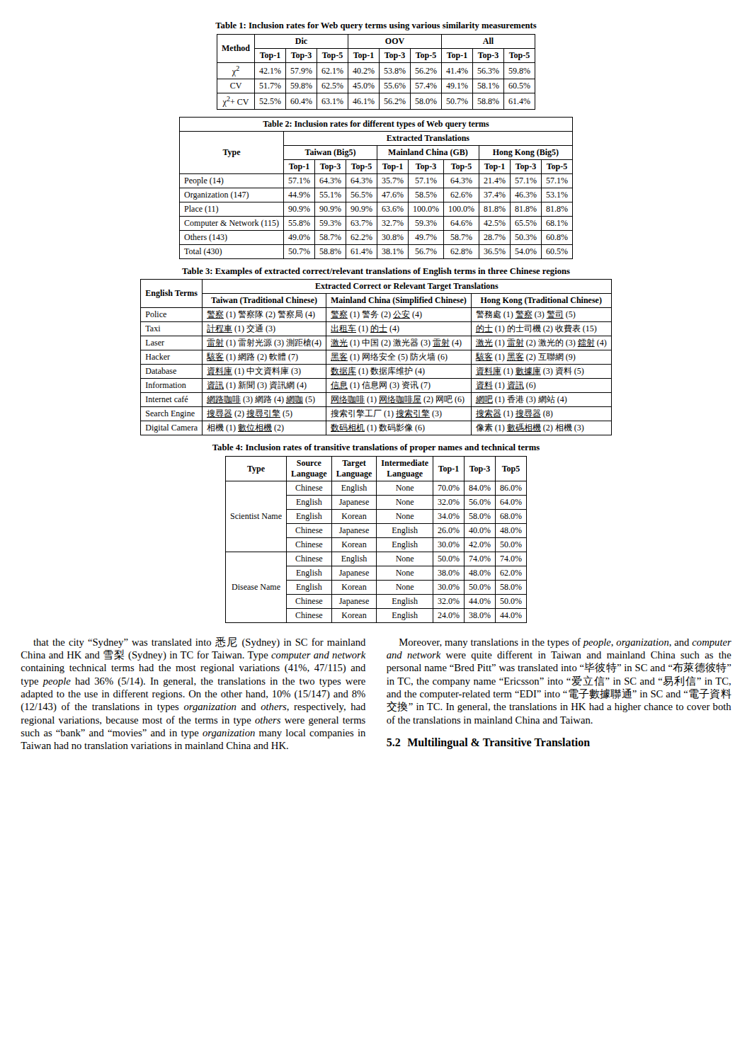Table 1: Inclusion rates for Web query terms using various similarity measurements
| Method | Dic | OOV | All |
| --- | --- | --- | --- |
| Top-1 | Top-3 | Top-5 | Top-1 | Top-3 | Top-5 | Top-1 | Top-3 | Top-5 |
| χ 2 | 42.1% | 57.9% | 62.1% | 40.2% | 53.8% | 56.2% | 41.4% | 56.3% | 59.8% |
| CV | 51.7% | 59.8% | 62.5% | 45.0% | 55.6% | 57.4% | 49.1% | 58.1% | 60.5% |
| χ 2 + CV | 52.5% | 60.4% | 63.1% | 46.1% | 56.2% | 58.0% | 50.7% | 58.8% | 61.4% |
| Table 2: Inclusion rates for different types of Web query terms |
| --- |
| Type | Extracted Translations |
| Taiwan (Big5) | Mainland China (GB) | Hong Kong (Big5) |
| Top-1 | Top-3 | Top-5 | Top-1 | Top-3 | Top-5 | Top-1 | Top-3 | Top-5 |
| People (14) | 57.1% | 64.3% | 64.3% | 35.7% | 57.1% | 64.3% | 21.4% | 57.1% | 57.1% |
| Organization (147) | 44.9% | 55.1% | 56.5% | 47.6% | 58.5% | 62.6% | 37.4% | 46.3% | 53.1% |
| Place (11) | 90.9% | 90.9% | 90.9% | 63.6% | 100.0% | 100.0% | 81.8% | 81.8% | 81.8% |
| Computer & Network (115) | 55.8% | 59.3% | 63.7% | 32.7% | 59.3% | 64.6% | 42.5% | 65.5% | 68.1% |
| Others (143) | 49.0% | 58.7% | 62.2% | 30.8% | 49.7% | 58.7% | 28.7% | 50.3% | 60.8% |
| Total (430) | 50.7% | 58.8% | 61.4% | 38.1% | 56.7% | 62.8% | 36.5% | 54.0% | 60.5% |
Table 3: Examples of extracted correct/relevant translations of English terms in three Chinese regions
| English Terms | Extracted Correct or Relevant Target Translations |
| --- | --- |
| Taiwan (Traditional Chinese) | Mainland China (Simplified Chinese) | Hong Kong (Traditional Chinese) |
| Police | 警察 (1) 警察隊 (2) 警察局 (4) | 警察 (1) 警务 (2) 公安 (4) | 警務處 (1) 警察 (3) 警司 (5) |
| Taxi | 計程車 (1) 交通 (3) | 出租车 (1) 的士 (4) | 的士 (1) 的士司機 (2) 收費表 (15) |
| Laser | 雷射 (1) 雷射光源 (3) 測距槍(4) | 激光 (1) 中国 (2) 激光器 (3) 雷射 (4) | 激光 (1) 雷射 (2) 激光的 (3) 鐳射 (4) |
| Hacker | 駭客 (1) 網路 (2) 軟體 (7) | 黑客 (1) 网络安全 (5) 防火墙 (6) | 駭客 (1) 黑客 (2) 互聯網 (9) |
| Database | 資料庫 (1) 中文資料庫 (3) | 数据库 (1) 数据库维护 (4) | 資料庫 (1) 數據庫 (3) 資料 (5) |
| Information | 資訊 (1) 新聞 (3) 資訊網 (4) | 信息 (1) 信息网 (3) 资讯 (7) | 資料 (1) 資訊 (6) |
| Internet café | 網路咖啡 (3) 網路 (4) 網咖 (5) | 网络咖啡 (1) 网络咖啡屋 (2) 网吧 (6) | 網吧 (1) 香港 (3) 網站 (4) |
| Search Engine | 搜尋器 (2) 搜尋引擎 (5) | 搜索引擎工厂 (1) 搜索引擎 (3) | 搜索器 (1) 搜尋器 (8) |
| Digital Camera | 相機 (1) 數位相機 (2) | 数码相机 (1) 数码影像 (6) | 像素 (1) 數碼相機 (2) 相機 (3) |
Table 4: Inclusion rates of transitive translations of proper names and technical terms
| Type | Source Language | Target Language | Intermediate Language | Top-1 | Top-3 | Top5 |
| --- | --- | --- | --- | --- | --- | --- |
| Scientist Name | Chinese | English | None | 70.0% | 84.0% | 86.0% |
| English | Japanese | None | 32.0% | 56.0% | 64.0% |
| English | Korean | None | 34.0% | 58.0% | 68.0% |
| Chinese | Japanese | English | 26.0% | 40.0% | 48.0% |
| Chinese | Korean | English | 30.0% | 42.0% | 50.0% |
| Disease Name | Chinese | English | None | 50.0% | 74.0% | 74.0% |
| English | Japanese | None | 38.0% | 48.0% | 62.0% |
| English | Korean | None | 30.0% | 50.0% | 58.0% |
| Chinese | Japanese | English | 32.0% | 44.0% | 50.0% |
| Chinese | Korean | English | 24.0% | 38.0% | 44.0% |
that the city “Sydney” was translated into 悉尼 (Sydney) in SC for mainland China and HK and 雪梨 (Sydney) in TC for Taiwan. Type computer and network containing technical terms had the most regional variations (41%, 47/115) and type people had 36% (5/14). In general, the translations in the two types were adapted to the use in different regions. On the other hand, 10% (15/147) and 8% (12/143) of the translations in types organization and others, respectively, had regional variations, because most of the terms in type others were general terms such as “bank” and “movies” and in type organization many local companies in Taiwan had no translation variations in mainland China and HK.
Moreover, many translations in the types of people, organization, and computer and network were quite different in Taiwan and mainland China such as the personal name “Bred Pitt” was translated into “毕彼特” in SC and “布萊德彼特” in TC, the company name “Ericsson” into “爱立信” in SC and “易利信” in TC, and the computer-related term “EDI” into “電子數據聯通” in SC and “電子資料交換” in TC. In general, the translations in HK had a higher chance to cover both of the translations in mainland China and Taiwan.
5.2 Multilingual & Transitive Translation